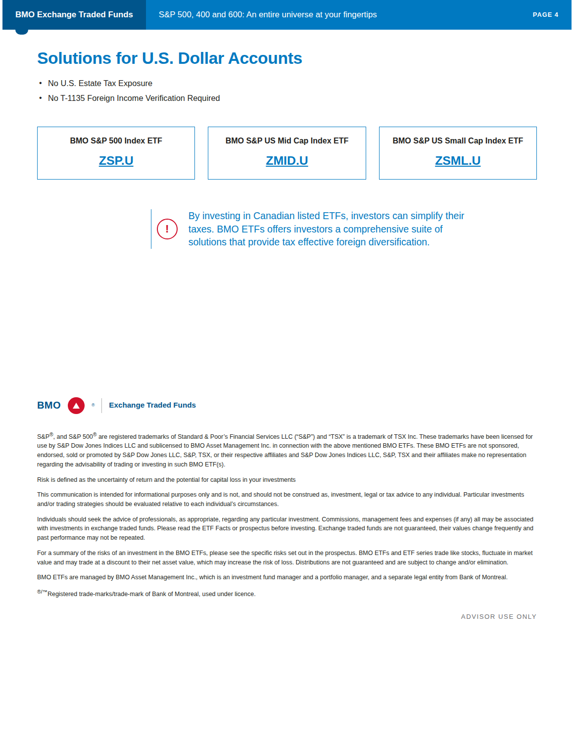BMO Exchange Traded Funds
S&P 500, 400 and 600: An entire universe at your fingertips
PAGE 4
Solutions for U.S. Dollar Accounts
No U.S. Estate Tax Exposure
No T-1135 Foreign Income Verification Required
BMO S&P 500 Index ETF
ZSP.U
BMO S&P US Mid Cap Index ETF
ZMID.U
BMO S&P US Small Cap Index ETF
ZSML.U
!
By investing in Canadian listed ETFs, investors can simplify their taxes. BMO ETFs offers investors a comprehensive suite of solutions that provide tax effective foreign diversification.
BMO ® Exchange Traded Funds
S&P®, and S&P 500® are registered trademarks of Standard & Poor’s Financial Services LLC (“S&P”) and “TSX” is a trademark of TSX Inc. These trademarks have been licensed for use by S&P Dow Jones Indices LLC and sublicensed to BMO Asset Management Inc. in connection with the above mentioned BMO ETFs. These BMO ETFs are not sponsored, endorsed, sold or promoted by S&P Dow Jones LLC, S&P, TSX, or their respective affiliates and S&P Dow Jones Indices LLC, S&P, TSX and their affiliates make no representation regarding the advisability of trading or investing in such BMO ETF(s).
Risk is defined as the uncertainty of return and the potential for capital loss in your investments
This communication is intended for informational purposes only and is not, and should not be construed as, investment, legal or tax advice to any individual. Particular investments and/or trading strategies should be evaluated relative to each individual’s circumstances.
Individuals should seek the advice of professionals, as appropriate, regarding any particular investment. Commissions, management fees and expenses (if any) all may be associated with investments in exchange traded funds. Please read the ETF Facts or prospectus before investing. Exchange traded funds are not guaranteed, their values change frequently and past performance may not be repeated.
For a summary of the risks of an investment in the BMO ETFs, please see the specific risks set out in the prospectus. BMO ETFs and ETF series trade like stocks, fluctuate in market value and may trade at a discount to their net asset value, which may increase the risk of loss. Distributions are not guaranteed and are subject to change and/or elimination.
BMO ETFs are managed by BMO Asset Management Inc., which is an investment fund manager and a portfolio manager, and a separate legal entity from Bank of Montreal.
®/™Registered trade-marks/trade-mark of Bank of Montreal, used under licence.
ADVISOR USE ONLY